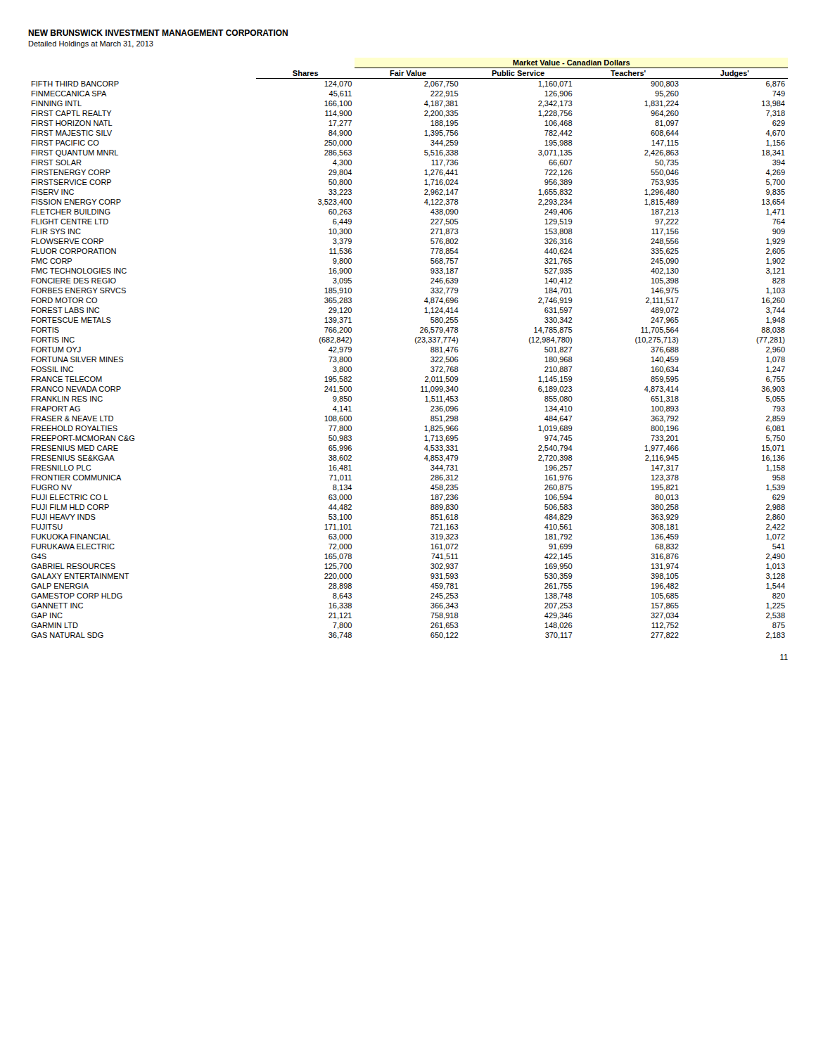NEW BRUNSWICK INVESTMENT MANAGEMENT CORPORATION
Detailed Holdings at March 31, 2013
| | | Market Value - Canadian Dollars |
| --- | --- | --- |
| | Shares | Fair Value | Public Service | Teachers' | Judges' |
| FIFTH THIRD BANCORP | 124,070 | 2,067,750 | 1,160,071 | 900,803 | 6,876 |
| FINMECCANICA SPA | 45,611 | 222,915 | 126,906 | 95,260 | 749 |
| FINNING INTL | 166,100 | 4,187,381 | 2,342,173 | 1,831,224 | 13,984 |
| FIRST CAPTL REALTY | 114,900 | 2,200,335 | 1,228,756 | 964,260 | 7,318 |
| FIRST HORIZON NATL | 17,277 | 188,195 | 106,468 | 81,097 | 629 |
| FIRST MAJESTIC SILV | 84,900 | 1,395,756 | 782,442 | 608,644 | 4,670 |
| FIRST PACIFIC CO | 250,000 | 344,259 | 195,988 | 147,115 | 1,156 |
| FIRST QUANTUM MNRL | 286,563 | 5,516,338 | 3,071,135 | 2,426,863 | 18,341 |
| FIRST SOLAR | 4,300 | 117,736 | 66,607 | 50,735 | 394 |
| FIRSTENERGY CORP | 29,804 | 1,276,441 | 722,126 | 550,046 | 4,269 |
| FIRSTSERVICE CORP | 50,800 | 1,716,024 | 956,389 | 753,935 | 5,700 |
| FISERV INC | 33,223 | 2,962,147 | 1,655,832 | 1,296,480 | 9,835 |
| FISSION ENERGY CORP | 3,523,400 | 4,122,378 | 2,293,234 | 1,815,489 | 13,654 |
| FLETCHER BUILDING | 60,263 | 438,090 | 249,406 | 187,213 | 1,471 |
| FLIGHT CENTRE LTD | 6,449 | 227,505 | 129,519 | 97,222 | 764 |
| FLIR SYS INC | 10,300 | 271,873 | 153,808 | 117,156 | 909 |
| FLOWSERVE CORP | 3,379 | 576,802 | 326,316 | 248,556 | 1,929 |
| FLUOR CORPORATION | 11,536 | 778,854 | 440,624 | 335,625 | 2,605 |
| FMC CORP | 9,800 | 568,757 | 321,765 | 245,090 | 1,902 |
| FMC TECHNOLOGIES INC | 16,900 | 933,187 | 527,935 | 402,130 | 3,121 |
| FONCIERE DES REGIO | 3,095 | 246,639 | 140,412 | 105,398 | 828 |
| FORBES ENERGY SRVCS | 185,910 | 332,779 | 184,701 | 146,975 | 1,103 |
| FORD MOTOR CO | 365,283 | 4,874,696 | 2,746,919 | 2,111,517 | 16,260 |
| FOREST LABS INC | 29,120 | 1,124,414 | 631,597 | 489,072 | 3,744 |
| FORTESCUE METALS | 139,371 | 580,255 | 330,342 | 247,965 | 1,948 |
| FORTIS | 766,200 | 26,579,478 | 14,785,875 | 11,705,564 | 88,038 |
| FORTIS INC | (682,842) | (23,337,774) | (12,984,780) | (10,275,713) | (77,281) |
| FORTUM OYJ | 42,979 | 881,476 | 501,827 | 376,688 | 2,960 |
| FORTUNA SILVER MINES | 73,800 | 322,506 | 180,968 | 140,459 | 1,078 |
| FOSSIL INC | 3,800 | 372,768 | 210,887 | 160,634 | 1,247 |
| FRANCE TELECOM | 195,582 | 2,011,509 | 1,145,159 | 859,595 | 6,755 |
| FRANCO NEVADA CORP | 241,500 | 11,099,340 | 6,189,023 | 4,873,414 | 36,903 |
| FRANKLIN RES INC | 9,850 | 1,511,453 | 855,080 | 651,318 | 5,055 |
| FRAPORT AG | 4,141 | 236,096 | 134,410 | 100,893 | 793 |
| FRASER & NEAVE LTD | 108,600 | 851,298 | 484,647 | 363,792 | 2,859 |
| FREEHOLD ROYALTIES | 77,800 | 1,825,966 | 1,019,689 | 800,196 | 6,081 |
| FREEPORT-MCMORAN C&G | 50,983 | 1,713,695 | 974,745 | 733,201 | 5,750 |
| FRESENIUS MED CARE | 65,996 | 4,533,331 | 2,540,794 | 1,977,466 | 15,071 |
| FRESENIUS SE&KGAA | 38,602 | 4,853,479 | 2,720,398 | 2,116,945 | 16,136 |
| FRESNILLO PLC | 16,481 | 344,731 | 196,257 | 147,317 | 1,158 |
| FRONTIER COMMUNICA | 71,011 | 286,312 | 161,976 | 123,378 | 958 |
| FUGRO NV | 8,134 | 458,235 | 260,875 | 195,821 | 1,539 |
| FUJI ELECTRIC CO L | 63,000 | 187,236 | 106,594 | 80,013 | 629 |
| FUJI FILM HLD CORP | 44,482 | 889,830 | 506,583 | 380,258 | 2,988 |
| FUJI HEAVY INDS | 53,100 | 851,618 | 484,829 | 363,929 | 2,860 |
| FUJITSU | 171,101 | 721,163 | 410,561 | 308,181 | 2,422 |
| FUKUOKA FINANCIAL | 63,000 | 319,323 | 181,792 | 136,459 | 1,072 |
| FURUKAWA ELECTRIC | 72,000 | 161,072 | 91,699 | 68,832 | 541 |
| G4S | 165,078 | 741,511 | 422,145 | 316,876 | 2,490 |
| GABRIEL RESOURCES | 125,700 | 302,937 | 169,950 | 131,974 | 1,013 |
| GALAXY ENTERTAINMENT | 220,000 | 931,593 | 530,359 | 398,105 | 3,128 |
| GALP ENERGIA | 28,898 | 459,781 | 261,755 | 196,482 | 1,544 |
| GAMESTOP CORP HLDG | 8,643 | 245,253 | 138,748 | 105,685 | 820 |
| GANNETT INC | 16,338 | 366,343 | 207,253 | 157,865 | 1,225 |
| GAP INC | 21,121 | 758,918 | 429,346 | 327,034 | 2,538 |
| GARMIN LTD | 7,800 | 261,653 | 148,026 | 112,752 | 875 |
| GAS NATURAL SDG | 36,748 | 650,122 | 370,117 | 277,822 | 2,183 |
11